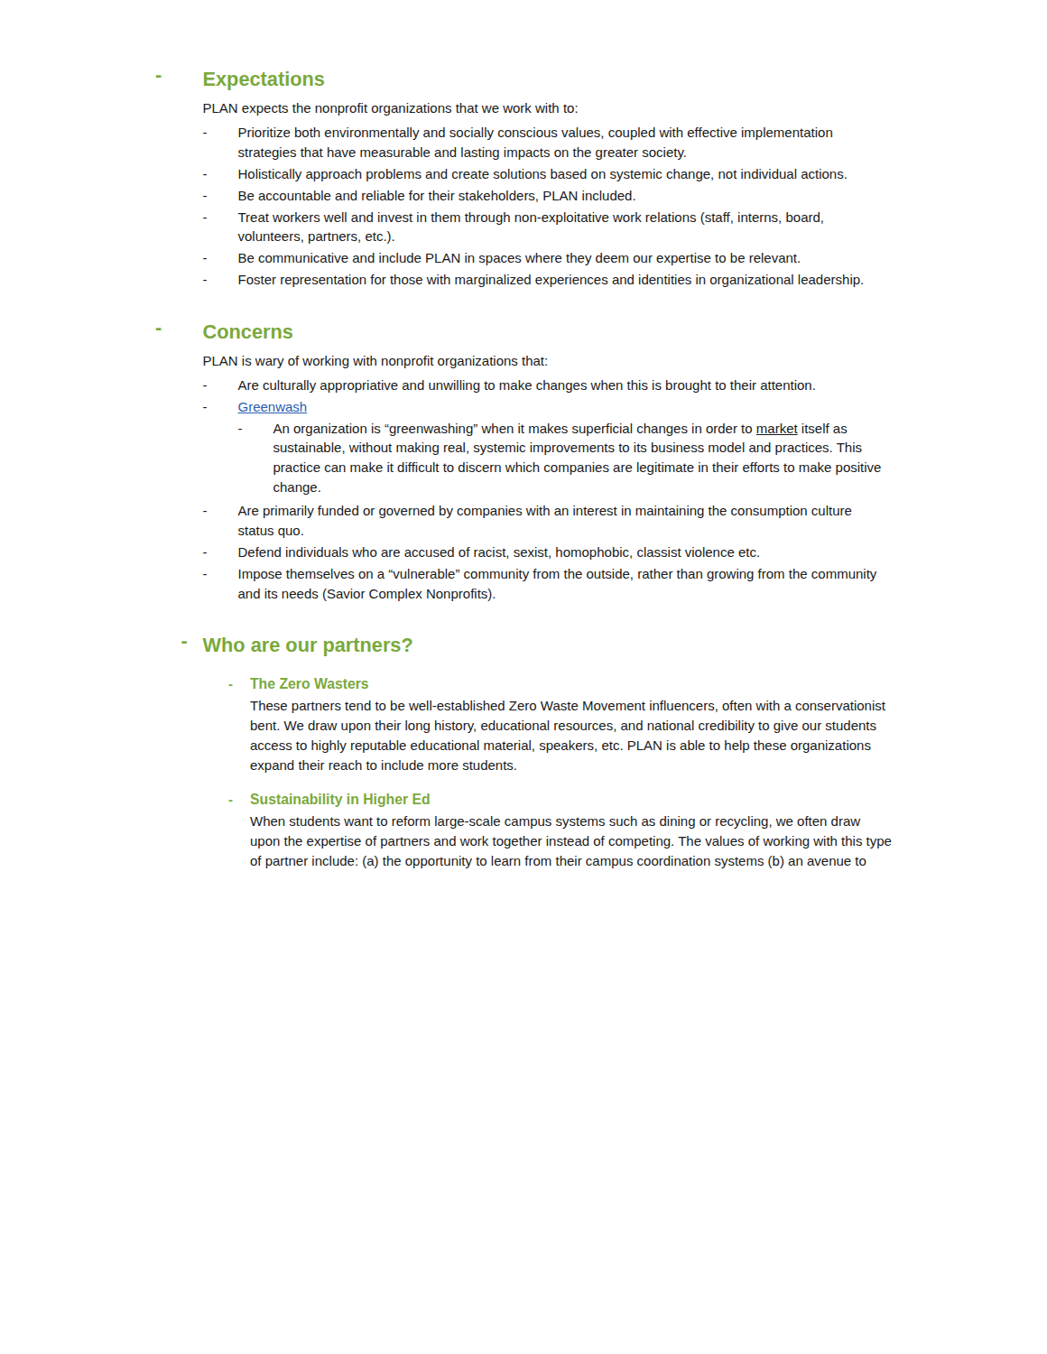-
Expectations
PLAN expects the nonprofit organizations that we work with to:
-Prioritize both environmentally and socially conscious values, coupled with effective implementation strategies that have measurable and lasting impacts on the greater society.
-Holistically approach problems and create solutions based on systemic change, not individual actions.
-Be accountable and reliable for their stakeholders, PLAN included.
-Treat workers well and invest in them through non-exploitative work relations (staff, interns, board, volunteers, partners, etc.).
-Be communicative and include PLAN in spaces where they deem our expertise to be relevant.
-Foster representation for those with marginalized experiences and identities in organizational leadership.
-
Concerns
PLAN is wary of working with nonprofit organizations that:
-Are culturally appropriative and unwilling to make changes when this is brought to their attention.
- Greenwash
-An organization is “greenwashing” when it makes superficial changes in order to market itself as sustainable, without making real, systemic improvements to its business model and practices. This practice can make it difficult to discern which companies are legitimate in their efforts to make positive change.
-Are primarily funded or governed by companies with an interest in maintaining the consumption culture status quo.
-Defend individuals who are accused of racist, sexist, homophobic, classist violence etc.
-Impose themselves on a “vulnerable” community from the outside, rather than growing from the community and its needs (Savior Complex Nonprofits).
-
Who are our partners?
-
The Zero Wasters
These partners tend to be well-established Zero Waste Movement influencers, often with a conservationist bent. We draw upon their long history, educational resources, and national credibility to give our students access to highly reputable educational material, speakers, etc. PLAN is able to help these organizations expand their reach to include more students.
-
Sustainability in Higher Ed
When students want to reform large-scale campus systems such as dining or recycling, we often draw upon the expertise of partners and work together instead of competing. The values of working with this type of partner include: (a) the opportunity to learn from their campus coordination systems (b) an avenue to